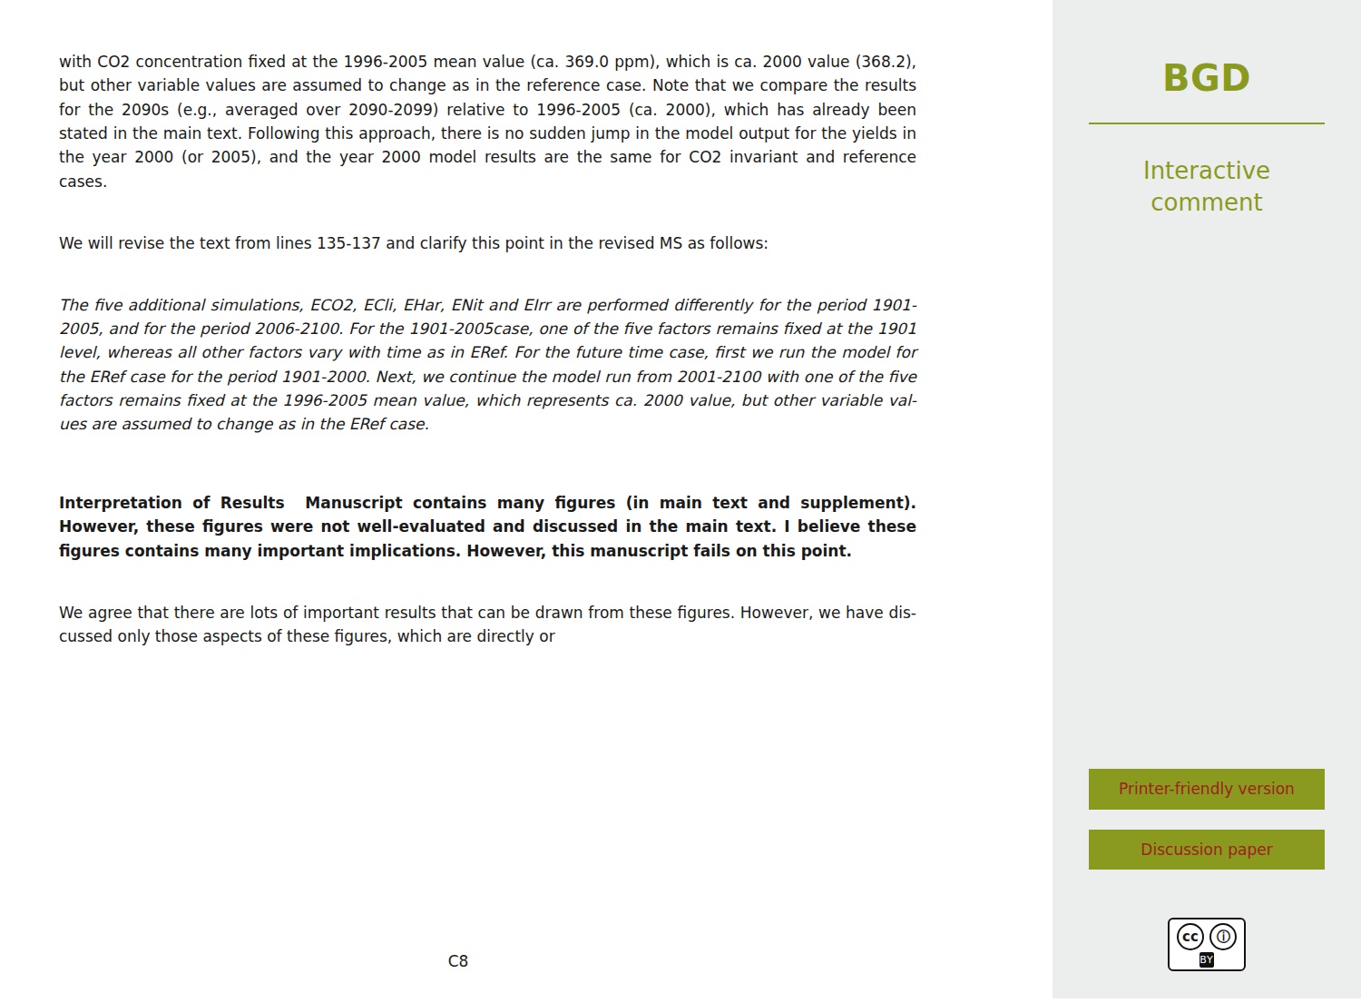BGD
Interactive
comment
Printer-friendly version Discussion paper
cc ⓘ BY
with CO2 concentration fixed at the 1996-2005 mean value (ca. 369.0 ppm), which is ca. 2000 value (368.2), but other variable values are assumed to change as in the reference case. Note that we compare the results for the 2090s (e.g., averaged over 2090-2099) relative to 1996-2005 (ca. 2000), which has already been stated in the main text. Following this approach, there is no sudden jump in the model output for the yields in the year 2000 (or 2005), and the year 2000 model results are the same for CO2 invariant and reference cases.
We will revise the text from lines 135-137 and clarify this point in the revised MS as follows:
The five additional simulations, ECO2, ECli, EHar, ENit and EIrr are performed differently for the period 1901-2005, and for the period 2006-2100. For the 1901-2005case, one of the five factors remains fixed at the 1901 level, whereas all other factors vary with time as in ERef. For the future time case, first we run the model for the ERef case for the period 1901-2000. Next, we continue the model run from 2001-2100 with one of the five factors remains fixed at the 1996-2005 mean value, which represents ca. 2000 value, but other variable values are assumed to change as in the ERef case.
Interpretation of Results Manuscript contains many figures (in main text and supplement). However, these figures were not well-evaluated and discussed in the main text. I believe these figures contains many important implications. However, this manuscript fails on this point.
We agree that there are lots of important results that can be drawn from these figures. However, we have discussed only those aspects of these figures, which are directly or
C8